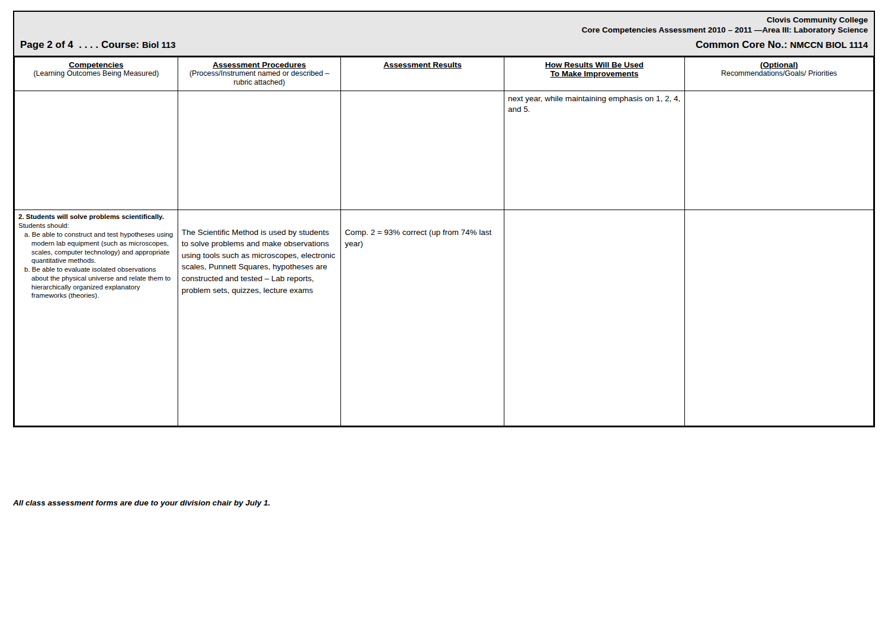Clovis Community College
Core Competencies Assessment 2010 – 2011 —Area III: Laboratory Science
Page 2 of 4 . . . . Course: Biol 113
Common Core No.: NMCCN BIOL 1114
| Competencies (Learning Outcomes Being Measured) | Assessment Procedures (Process/Instrument named or described – rubric attached) | Assessment Results | How Results Will Be Used To Make Improvements | (Optional) Recommendations/Goals/ Priorities |
| --- | --- | --- | --- | --- |
| | | | next year, while maintaining emphasis on 1, 2, 4, and 5. | |
| 2. Students will solve problems scientifically. Students should: a. Be able to construct and test hypotheses using modern lab equipment (such as microscopes, scales, computer technology) and appropriate quantitative methods. b. Be able to evaluate isolated observations about the physical universe and relate them to hierarchically organized explanatory frameworks (theories). | The Scientific Method is used by students to solve problems and make observations using tools such as microscopes, electronic scales, Punnett Squares, hypotheses are constructed and tested – Lab reports, problem sets, quizzes, lecture exams | Comp. 2 = 93% correct (up from 74% last year) | | |
All class assessment forms are due to your division chair by July 1.